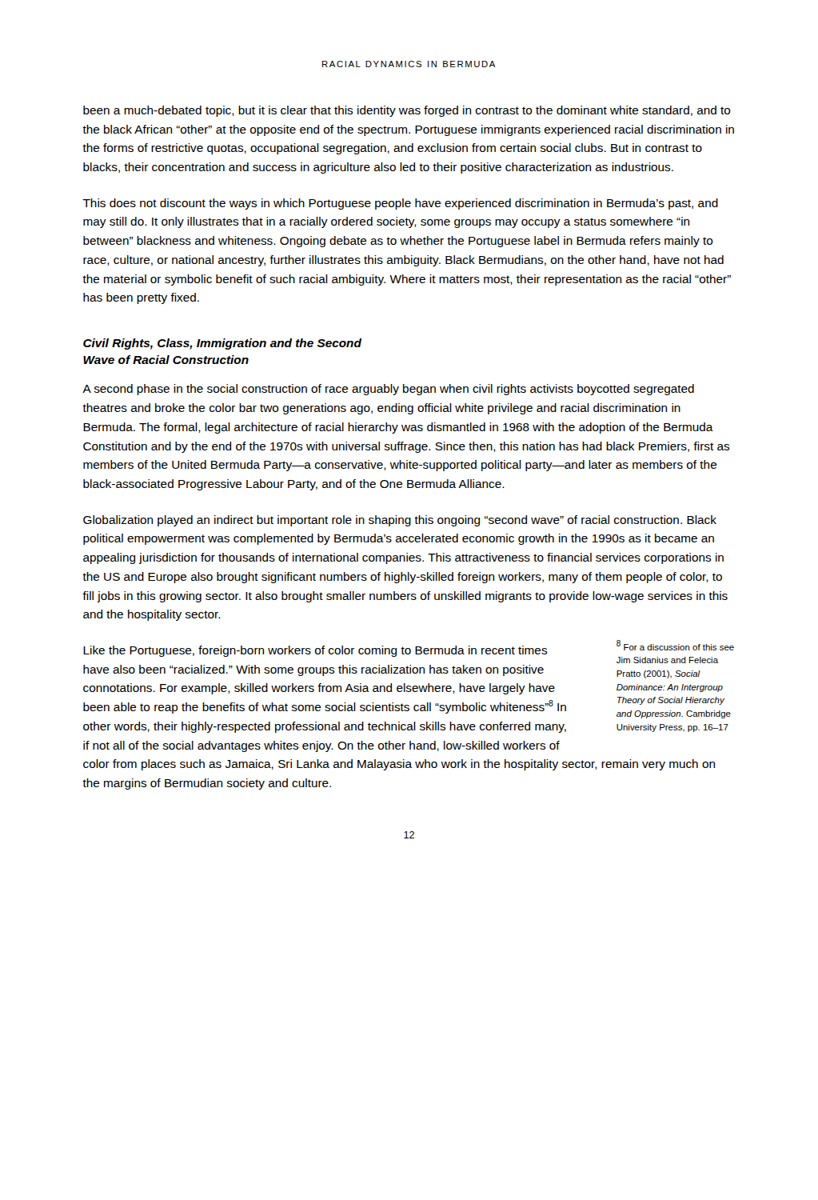Racial Dynamics in Bermuda
been a much-debated topic, but it is clear that this identity was forged in contrast to the dominant white standard, and to the black African “other” at the opposite end of the spectrum. Portuguese immigrants experienced racial discrimination in the forms of restrictive quotas, occupational segregation, and exclusion from certain social clubs. But in contrast to blacks, their concentration and success in agriculture also led to their positive characterization as industrious.
This does not discount the ways in which Portuguese people have experienced discrimination in Bermuda’s past, and may still do. It only illustrates that in a racially ordered society, some groups may occupy a status somewhere “in between” blackness and whiteness. Ongoing debate as to whether the Portuguese label in Bermuda refers mainly to race, culture, or national ancestry, further illustrates this ambiguity. Black Bermudians, on the other hand, have not had the material or symbolic benefit of such racial ambiguity. Where it matters most, their representation as the racial “other” has been pretty fixed.
Civil Rights, Class, Immigration and the Second
Wave of Racial Construction
A second phase in the social construction of race arguably began when civil rights activists boycotted segregated theatres and broke the color bar two generations ago, ending official white privilege and racial discrimination in Bermuda. The formal, legal architecture of racial hierarchy was dismantled in 1968 with the adoption of the Bermuda Constitution and by the end of the 1970s with universal suffrage. Since then, this nation has had black Premiers, first as members of the United Bermuda Party—a conservative, white-supported political party—and later as members of the black-associated Progressive Labour Party, and of the One Bermuda Alliance.
Globalization played an indirect but important role in shaping this ongoing “second wave” of racial construction. Black political empowerment was complemented by Bermuda’s accelerated economic growth in the 1990s as it became an appealing jurisdiction for thousands of international companies. This attractiveness to financial services corporations in the US and Europe also brought significant numbers of highly-skilled foreign workers, many of them people of color, to fill jobs in this growing sector. It also brought smaller numbers of unskilled migrants to provide low-wage services in this and the hospitality sector.
8 For a discussion of this see Jim Sidanius and Felecia Pratto (2001), Social Dominance: An Intergroup Theory of Social Hierarchy and Oppression. Cambridge University Press, pp. 16–17
Like the Portuguese, foreign-born workers of color coming to Bermuda in recent times have also been “racialized.” With some groups this racialization has taken on positive connotations. For example, skilled workers from Asia and elsewhere, have largely have been able to reap the benefits of what some social scientists call “symbolic whiteness”8 In other words, their highly-respected professional and technical skills have conferred many, if not all of the social advantages whites enjoy. On the other hand, low-skilled workers of color from places such as Jamaica, Sri Lanka and Malayasia who work in the hospitality sector, remain very much on the margins of Bermudian society and culture.
12